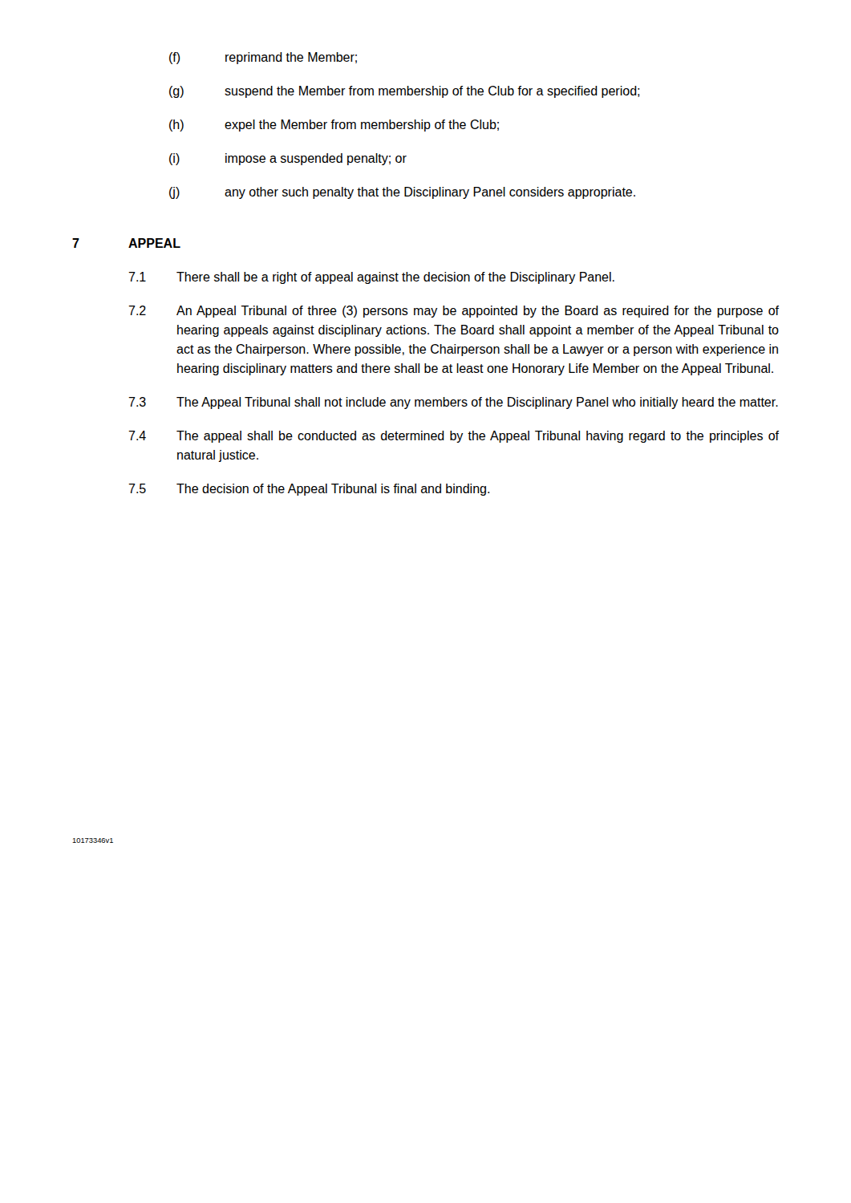(f) reprimand the Member;
(g) suspend the Member from membership of the Club for a specified period;
(h) expel the Member from membership of the Club;
(i) impose a suspended penalty; or
(j) any other such penalty that the Disciplinary Panel considers appropriate.
7 APPEAL
7.1 There shall be a right of appeal against the decision of the Disciplinary Panel.
7.2 An Appeal Tribunal of three (3) persons may be appointed by the Board as required for the purpose of hearing appeals against disciplinary actions. The Board shall appoint a member of the Appeal Tribunal to act as the Chairperson. Where possible, the Chairperson shall be a Lawyer or a person with experience in hearing disciplinary matters and there shall be at least one Honorary Life Member on the Appeal Tribunal.
7.3 The Appeal Tribunal shall not include any members of the Disciplinary Panel who initially heard the matter.
7.4 The appeal shall be conducted as determined by the Appeal Tribunal having regard to the principles of natural justice.
7.5 The decision of the Appeal Tribunal is final and binding.
10173346v1